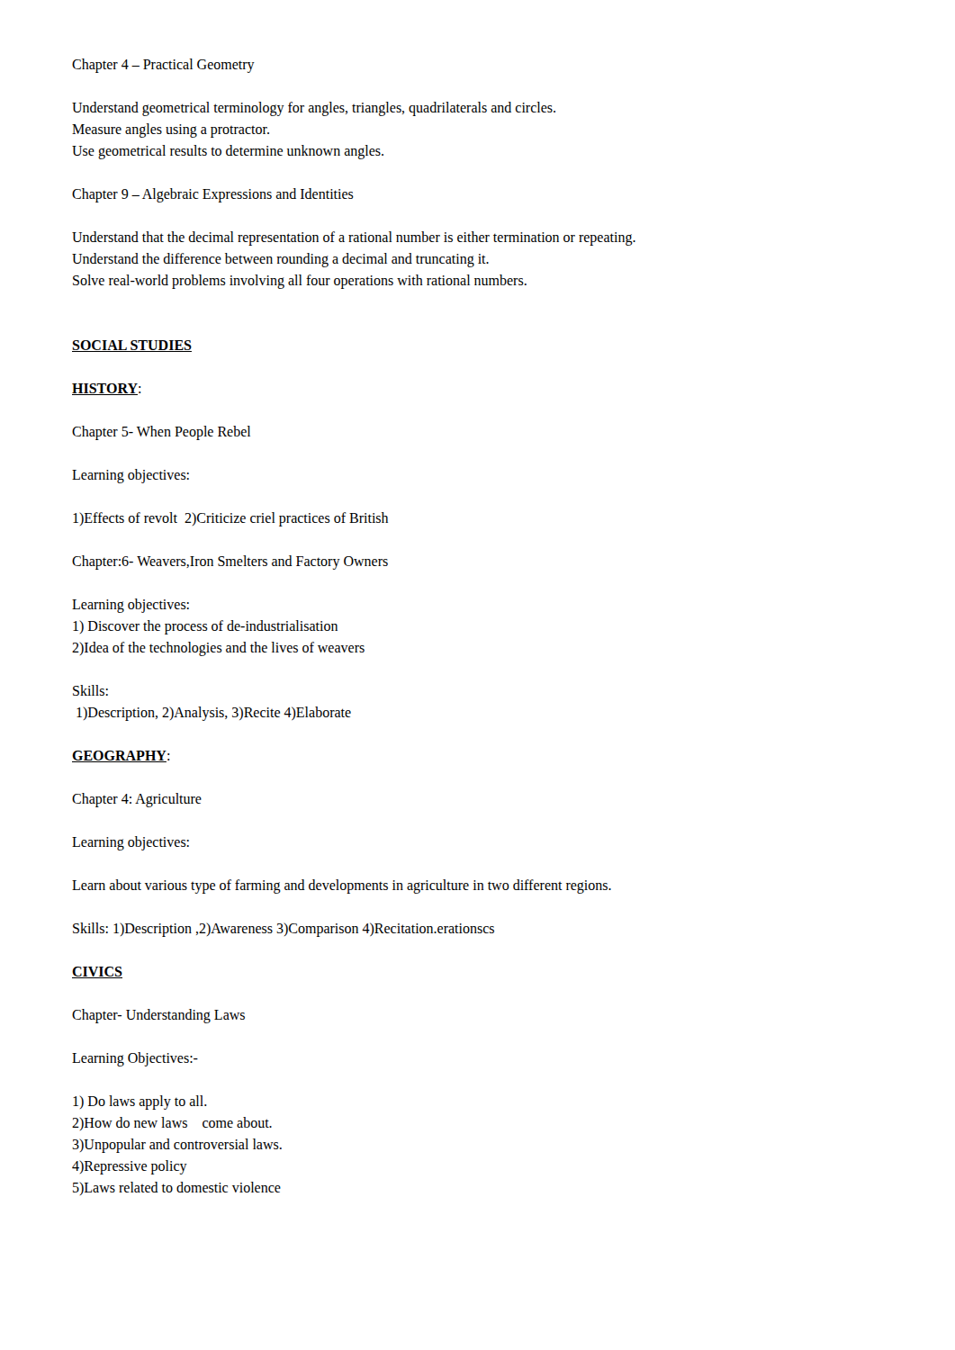Chapter 4 – Practical Geometry
Understand geometrical terminology for angles, triangles, quadrilaterals and circles.
Measure angles using a protractor.
Use geometrical results to determine unknown angles.
Chapter 9 – Algebraic Expressions and Identities
Understand that the decimal representation of a rational number is either termination or repeating.
Understand the difference between rounding a decimal and truncating it.
Solve real-world problems involving all four operations with rational numbers.
SOCIAL STUDIES
HISTORY:
Chapter 5- When People Rebel
Learning objectives:
1)Effects of revolt 2)Criticize criel practices of British
Chapter:6- Weavers,Iron Smelters and Factory Owners
Learning objectives:
1) Discover the process of de-industrialisation
2)Idea of the technologies and the lives of weavers
Skills:
1)Description, 2)Analysis, 3)Recite 4)Elaborate
GEOGRAPHY:
Chapter 4: Agriculture
Learning objectives:
Learn about various type of farming and developments in agriculture in two different regions.
Skills: 1)Description ,2)Awareness 3)Comparison 4)Recitation.erationscs
CIVICS
Chapter- Understanding Laws
Learning Objectives:-
1) Do laws apply to all.
2)How do new laws come about.
3)Unpopular and controversial laws.
4)Repressive policy
5)Laws related to domestic violence